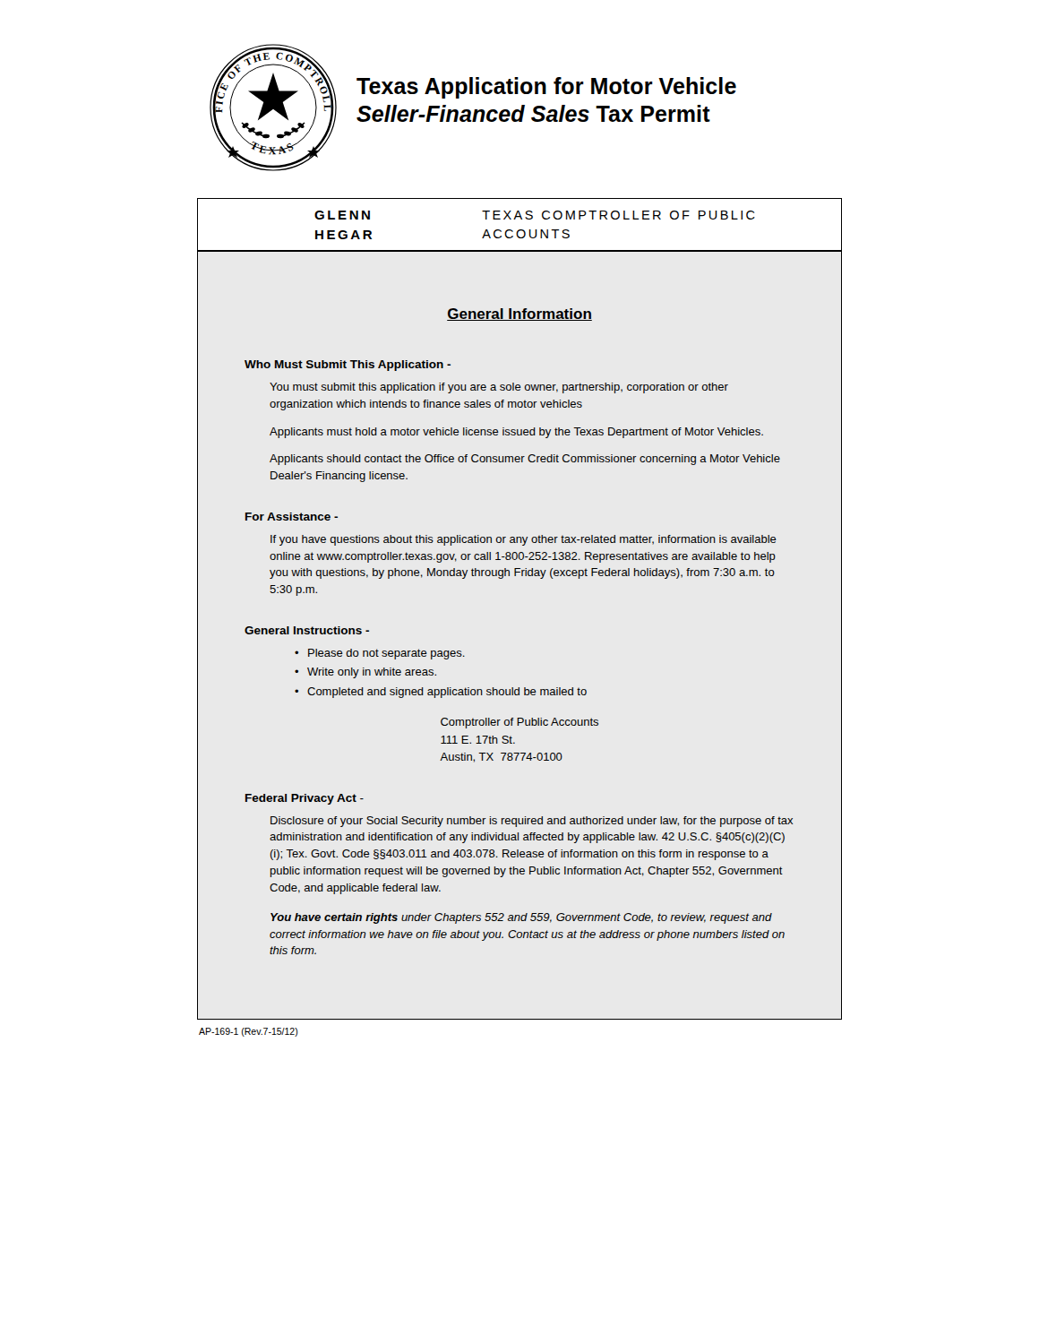OFFICE OF THE COMPTROLLER TEXAS
Texas Application for Motor Vehicle
Seller-Financed Sales Tax Permit
GLENN HEGAR TEXAS COMPTROLLER OF PUBLIC ACCOUNTS
General Information
Who Must Submit This Application -
You must submit this application if you are a sole owner, partnership, corporation or other organization which intends to finance sales of motor vehicles
Applicants must hold a motor vehicle license issued by the Texas Department of Motor Vehicles.
Applicants should contact the Office of Consumer Credit Commissioner concerning a Motor Vehicle Dealer's Financing license.
For Assistance -
If you have questions about this application or any other tax-related matter, information is available online at www.comptroller.texas.gov, or call 1-800-252-1382. Representatives are available to help you with questions, by phone, Monday through Friday (except Federal holidays), from 7:30 a.m. to 5:30 p.m.
General Instructions -
Please do not separate pages.
Write only in white areas.
Completed and signed application should be mailed to
Comptroller of Public Accounts
111 E. 17th St.
Austin, TX 78774-0100
Federal Privacy Act -
Disclosure of your Social Security number is required and authorized under law, for the purpose of tax administration and identification of any individual affected by applicable law. 42 U.S.C. §405(c)(2)(C)(i); Tex. Govt. Code §§403.011 and 403.078. Release of information on this form in response to a public information request will be governed by the Public Information Act, Chapter 552, Government Code, and applicable federal law.
You have certain rights under Chapters 552 and 559, Government Code, to review, request and correct information we have on file about you. Contact us at the address or phone numbers listed on this form.
AP-169-1 (Rev.7-15/12)